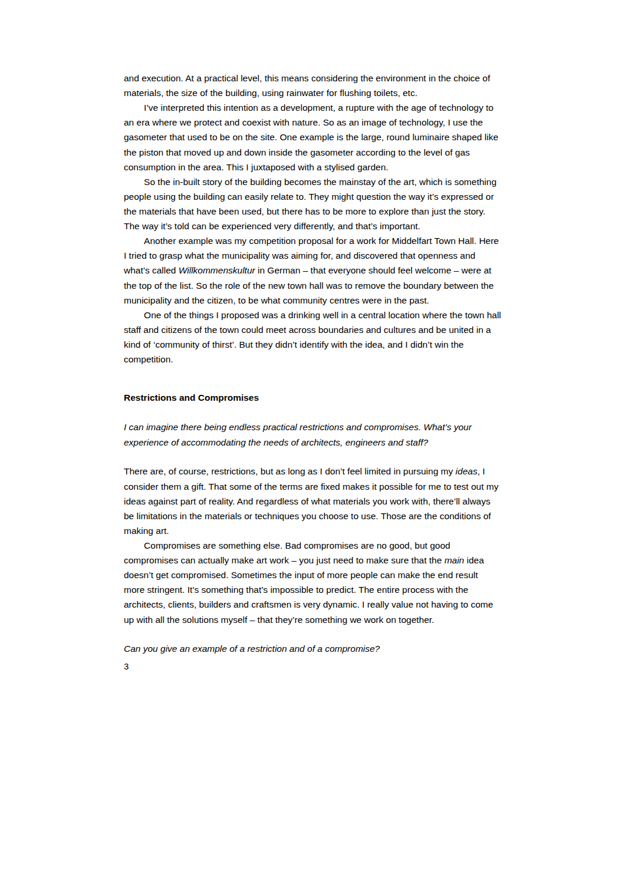and execution. At a practical level, this means considering the environment in the choice of materials, the size of the building, using rainwater for flushing toilets, etc.
I’ve interpreted this intention as a development, a rupture with the age of technology to an era where we protect and coexist with nature. So as an image of technology, I use the gasometer that used to be on the site. One example is the large, round luminaire shaped like the piston that moved up and down inside the gasometer according to the level of gas consumption in the area. This I juxtaposed with a stylised garden.
So the in-built story of the building becomes the mainstay of the art, which is something people using the building can easily relate to. They might question the way it’s expressed or the materials that have been used, but there has to be more to explore than just the story. The way it’s told can be experienced very differently, and that’s important.
Another example was my competition proposal for a work for Middelfart Town Hall. Here I tried to grasp what the municipality was aiming for, and discovered that openness and what’s called Willkommenskultur in German – that everyone should feel welcome – were at the top of the list. So the role of the new town hall was to remove the boundary between the municipality and the citizen, to be what community centres were in the past.
One of the things I proposed was a drinking well in a central location where the town hall staff and citizens of the town could meet across boundaries and cultures and be united in a kind of ‘community of thirst’. But they didn’t identify with the idea, and I didn’t win the competition.
Restrictions and Compromises
I can imagine there being endless practical restrictions and compromises. What’s your experience of accommodating the needs of architects, engineers and staff?
There are, of course, restrictions, but as long as I don’t feel limited in pursuing my ideas, I consider them a gift. That some of the terms are fixed makes it possible for me to test out my ideas against part of reality. And regardless of what materials you work with, there’ll always be limitations in the materials or techniques you choose to use. Those are the conditions of making art.
Compromises are something else. Bad compromises are no good, but good compromises can actually make art work – you just need to make sure that the main idea doesn’t get compromised. Sometimes the input of more people can make the end result more stringent. It’s something that’s impossible to predict. The entire process with the architects, clients, builders and craftsmen is very dynamic. I really value not having to come up with all the solutions myself – that they’re something we work on together.
Can you give an example of a restriction and of a compromise?
3